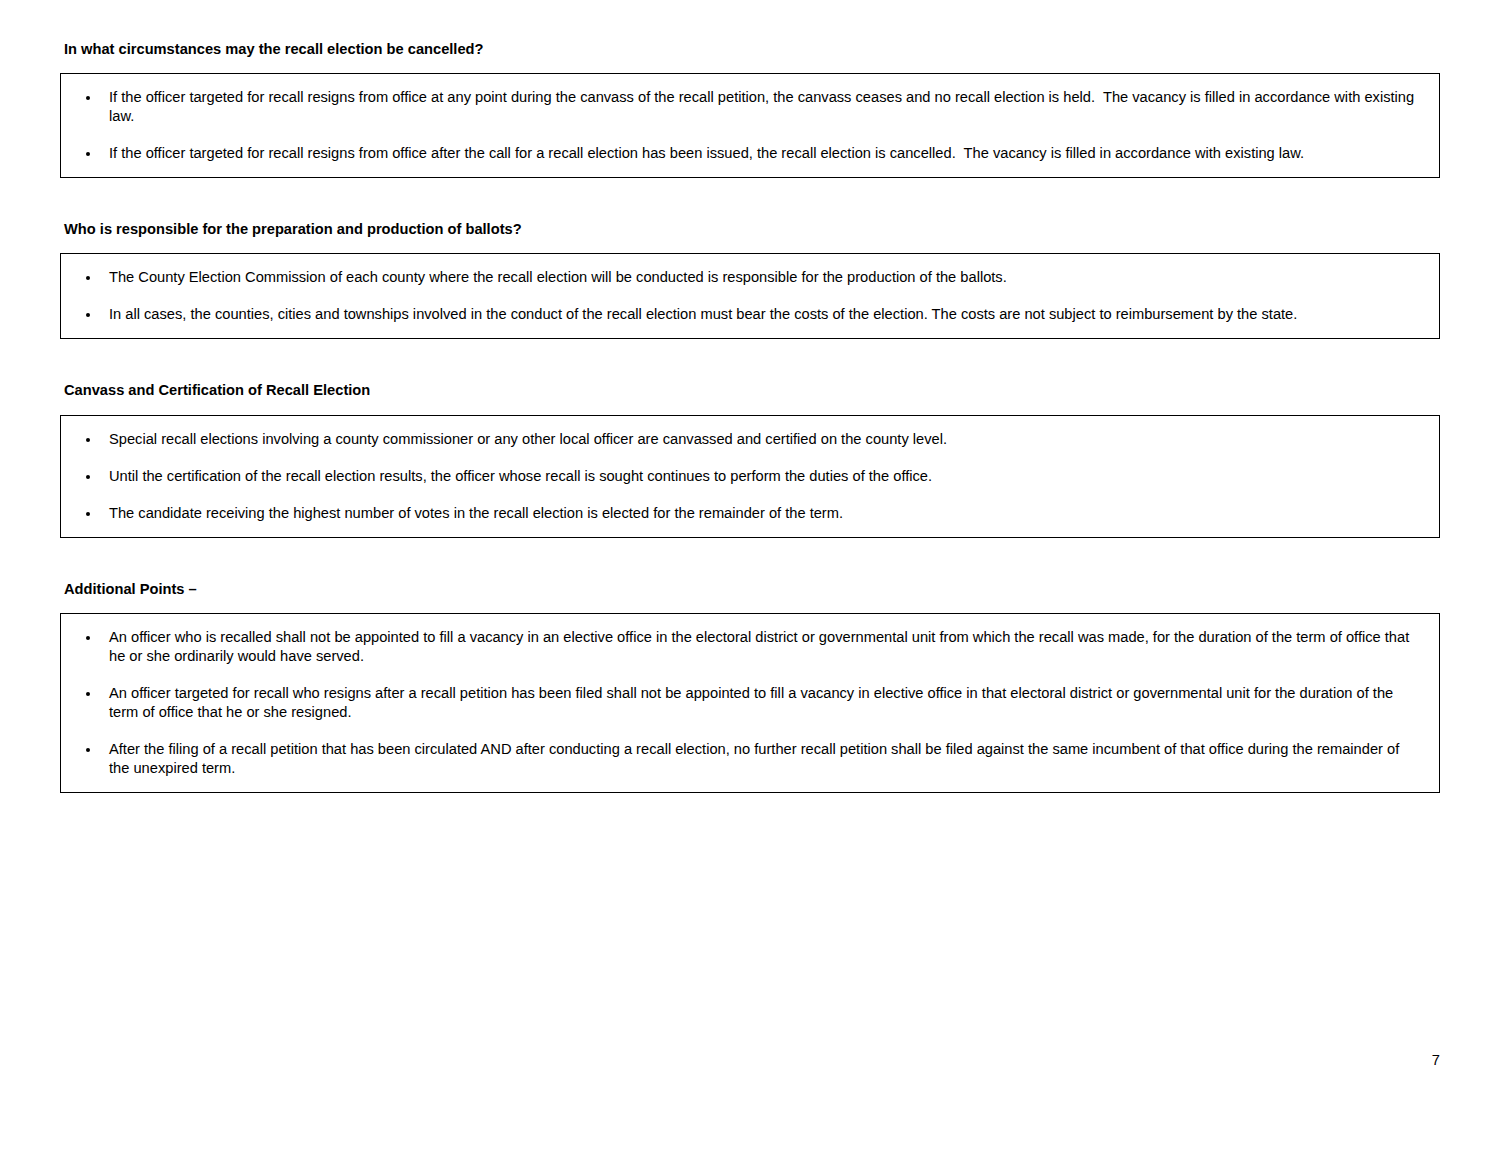In what circumstances may the recall election be cancelled?
If the officer targeted for recall resigns from office at any point during the canvass of the recall petition, the canvass ceases and no recall election is held. The vacancy is filled in accordance with existing law.
If the officer targeted for recall resigns from office after the call for a recall election has been issued, the recall election is cancelled. The vacancy is filled in accordance with existing law.
Who is responsible for the preparation and production of ballots?
The County Election Commission of each county where the recall election will be conducted is responsible for the production of the ballots.
In all cases, the counties, cities and townships involved in the conduct of the recall election must bear the costs of the election. The costs are not subject to reimbursement by the state.
Canvass and Certification of Recall Election
Special recall elections involving a county commissioner or any other local officer are canvassed and certified on the county level.
Until the certification of the recall election results, the officer whose recall is sought continues to perform the duties of the office.
The candidate receiving the highest number of votes in the recall election is elected for the remainder of the term.
Additional Points –
An officer who is recalled shall not be appointed to fill a vacancy in an elective office in the electoral district or governmental unit from which the recall was made, for the duration of the term of office that he or she ordinarily would have served.
An officer targeted for recall who resigns after a recall petition has been filed shall not be appointed to fill a vacancy in elective office in that electoral district or governmental unit for the duration of the term of office that he or she resigned.
After the filing of a recall petition that has been circulated AND after conducting a recall election, no further recall petition shall be filed against the same incumbent of that office during the remainder of the unexpired term.
7